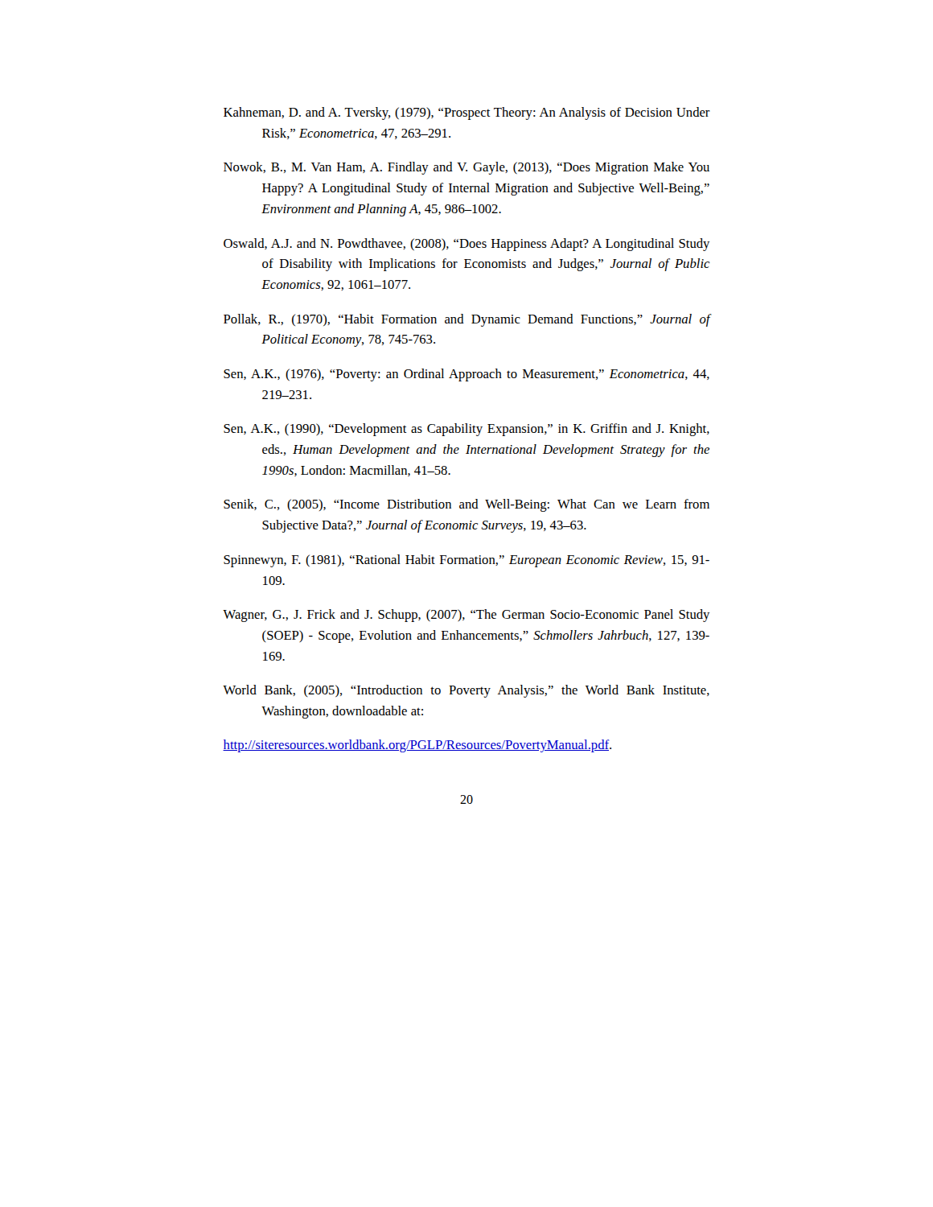Kahneman, D. and A. Tversky, (1979), “Prospect Theory: An Analysis of Decision Under Risk,” Econometrica, 47, 263–291.
Nowok, B., M. Van Ham, A. Findlay and V. Gayle, (2013), “Does Migration Make You Happy? A Longitudinal Study of Internal Migration and Subjective Well-Being,” Environment and Planning A, 45, 986–1002.
Oswald, A.J. and N. Powdthavee, (2008), “Does Happiness Adapt? A Longitudinal Study of Disability with Implications for Economists and Judges,” Journal of Public Economics, 92, 1061–1077.
Pollak, R., (1970), “Habit Formation and Dynamic Demand Functions,” Journal of Political Economy, 78, 745-763.
Sen, A.K., (1976), “Poverty: an Ordinal Approach to Measurement,” Econometrica, 44, 219–231.
Sen, A.K., (1990), “Development as Capability Expansion,” in K. Griffin and J. Knight, eds., Human Development and the International Development Strategy for the 1990s, London: Macmillan, 41–58.
Senik, C., (2005), “Income Distribution and Well-Being: What Can we Learn from Subjective Data?,” Journal of Economic Surveys, 19, 43–63.
Spinnewyn, F. (1981), “Rational Habit Formation,” European Economic Review, 15, 91-109.
Wagner, G., J. Frick and J. Schupp, (2007), “The German Socio-Economic Panel Study (SOEP) - Scope, Evolution and Enhancements,” Schmollers Jahrbuch, 127, 139-169.
World Bank, (2005), “Introduction to Poverty Analysis,” the World Bank Institute, Washington, downloadable at:
http://siteresources.worldbank.org/PGLP/Resources/PovertyManual.pdf.
20